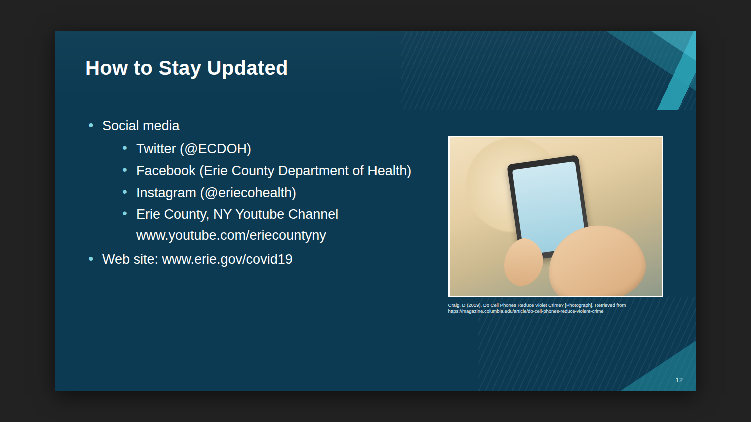How to Stay Updated
Social media
Twitter (@ECDOH)
Facebook (Erie County Department of Health)
Instagram (@eriecohealth)
Erie County, NY Youtube Channel
www.youtube.com/eriecountyny
Web site: www.erie.gov/covid19
Craig, D (2019). Do Cell Phones Reduce Violet Crime? [Photograph]. Retrieved from https://magazine.columbia.edu/article/do-cell-phones-reduce-violent-crime
12